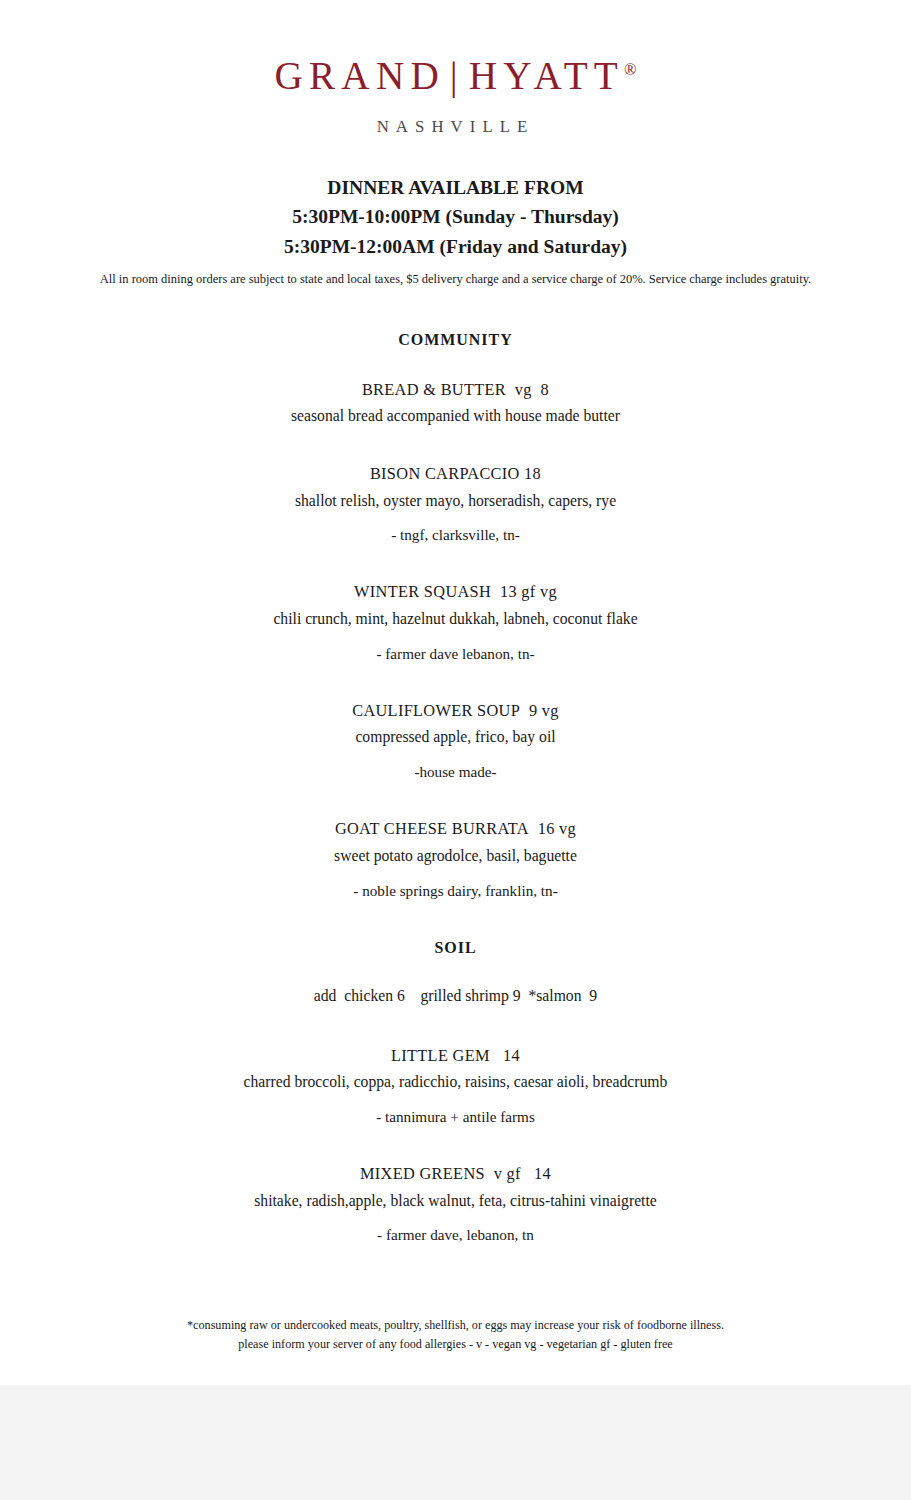GRAND|HYATT®
Nashville
DINNER AVAILABLE FROM
5:30PM-10:00PM (Sunday - Thursday)
5:30PM-12:00AM (Friday and Saturday)
All in room dining orders are subject to state and local taxes, $5 delivery charge and a service charge of 20%. Service charge includes gratuity.
Community
BREAD & BUTTER vg 8
seasonal bread accompanied with house made butter
BISON CARPACCIO 18
shallot relish, oyster mayo, horseradish, capers, rye
- tngf, clarksville, tn-
WINTER SQUASH 13 gf vg
chili crunch, mint, hazelnut dukkah, labneh, coconut flake
- farmer dave lebanon, tn-
CAULIFLOWER SOUP 9 vg
compressed apple, frico, bay oil
-house made-
GOAT CHEESE BURRATA 16 vg
sweet potato agrodolce, basil, baguette
- noble springs dairy, franklin, tn-
Soil
add chicken 6 grilled shrimp 9 *salmon 9
LITTLE GEM 14
charred broccoli, coppa, radicchio, raisins, caesar aioli, breadcrumb
- tannimura + antile farms
MIXED GREENS v gf 14
shitake, radish,apple, black walnut, feta, citrus-tahini vinaigrette
- farmer dave, lebanon, tn
*consuming raw or undercooked meats, poultry, shellfish, or eggs may increase your risk of foodborne illness.
please inform your server of any food allergies - v - vegan vg - vegetarian gf - gluten free